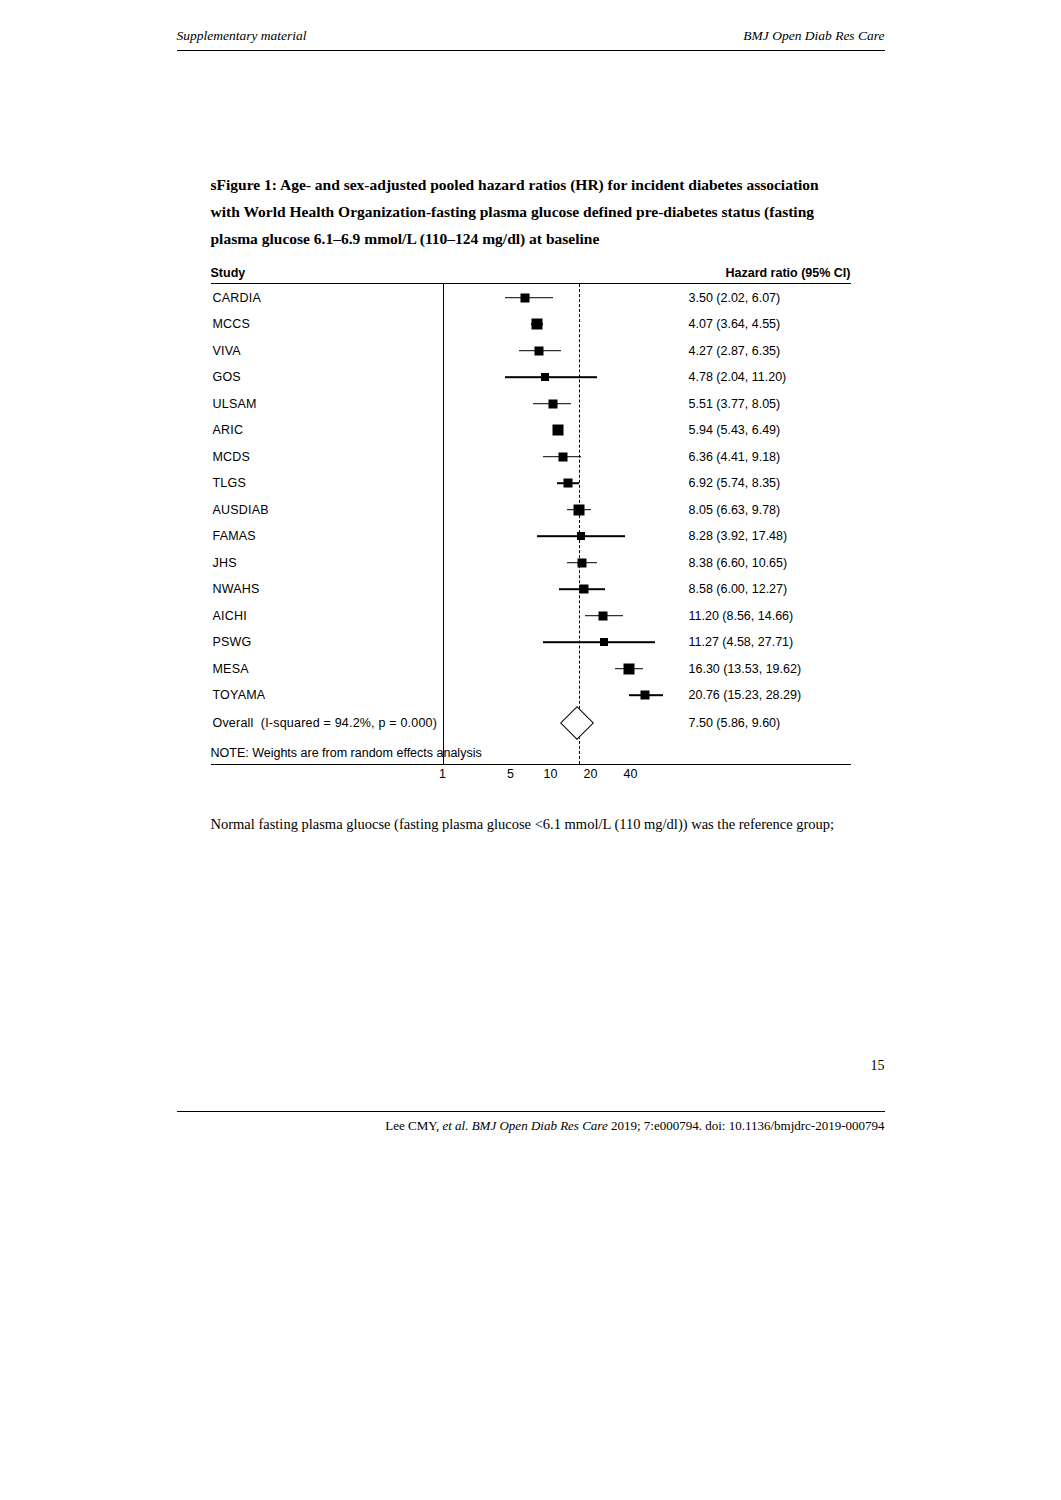Supplementary material
BMJ Open Diab Res Care
sFigure 1: Age- and sex-adjusted pooled hazard ratios (HR) for incident diabetes association with World Health Organization-fasting plasma glucose defined pre-diabetes status (fasting plasma glucose 6.1–6.9 mmol/L (110–124 mg/dl) at baseline
Study
Hazard ratio (95% CI)
CARDIA
3.50 (2.02, 6.07)
MCCS
4.07 (3.64, 4.55)
VIVA
4.27 (2.87, 6.35)
GOS
4.78 (2.04, 11.20)
ULSAM
5.51 (3.77, 8.05)
ARIC
5.94 (5.43, 6.49)
MCDS
6.36 (4.41, 9.18)
TLGS
6.92 (5.74, 8.35)
AUSDIAB
8.05 (6.63, 9.78)
FAMAS
8.28 (3.92, 17.48)
JHS
8.38 (6.60, 10.65)
NWAHS
8.58 (6.00, 12.27)
AICHI
11.20 (8.56, 14.66)
PSWG
11.27 (4.58, 27.71)
MESA
16.30 (13.53, 19.62)
TOYAMA
20.76 (15.23, 28.29)
Overall (I-squared = 94.2%, p = 0.000)
7.50 (5.86, 9.60)
NOTE: Weights are from random effects analysis
1
5
10
20
40
Normal fasting plasma gluocse (fasting plasma glucose <6.1 mmol/L (110 mg/dl)) was the reference group;
15
Lee CMY, et al. BMJ Open Diab Res Care 2019; 7:e000794. doi: 10.1136/bmjdrc-2019-000794